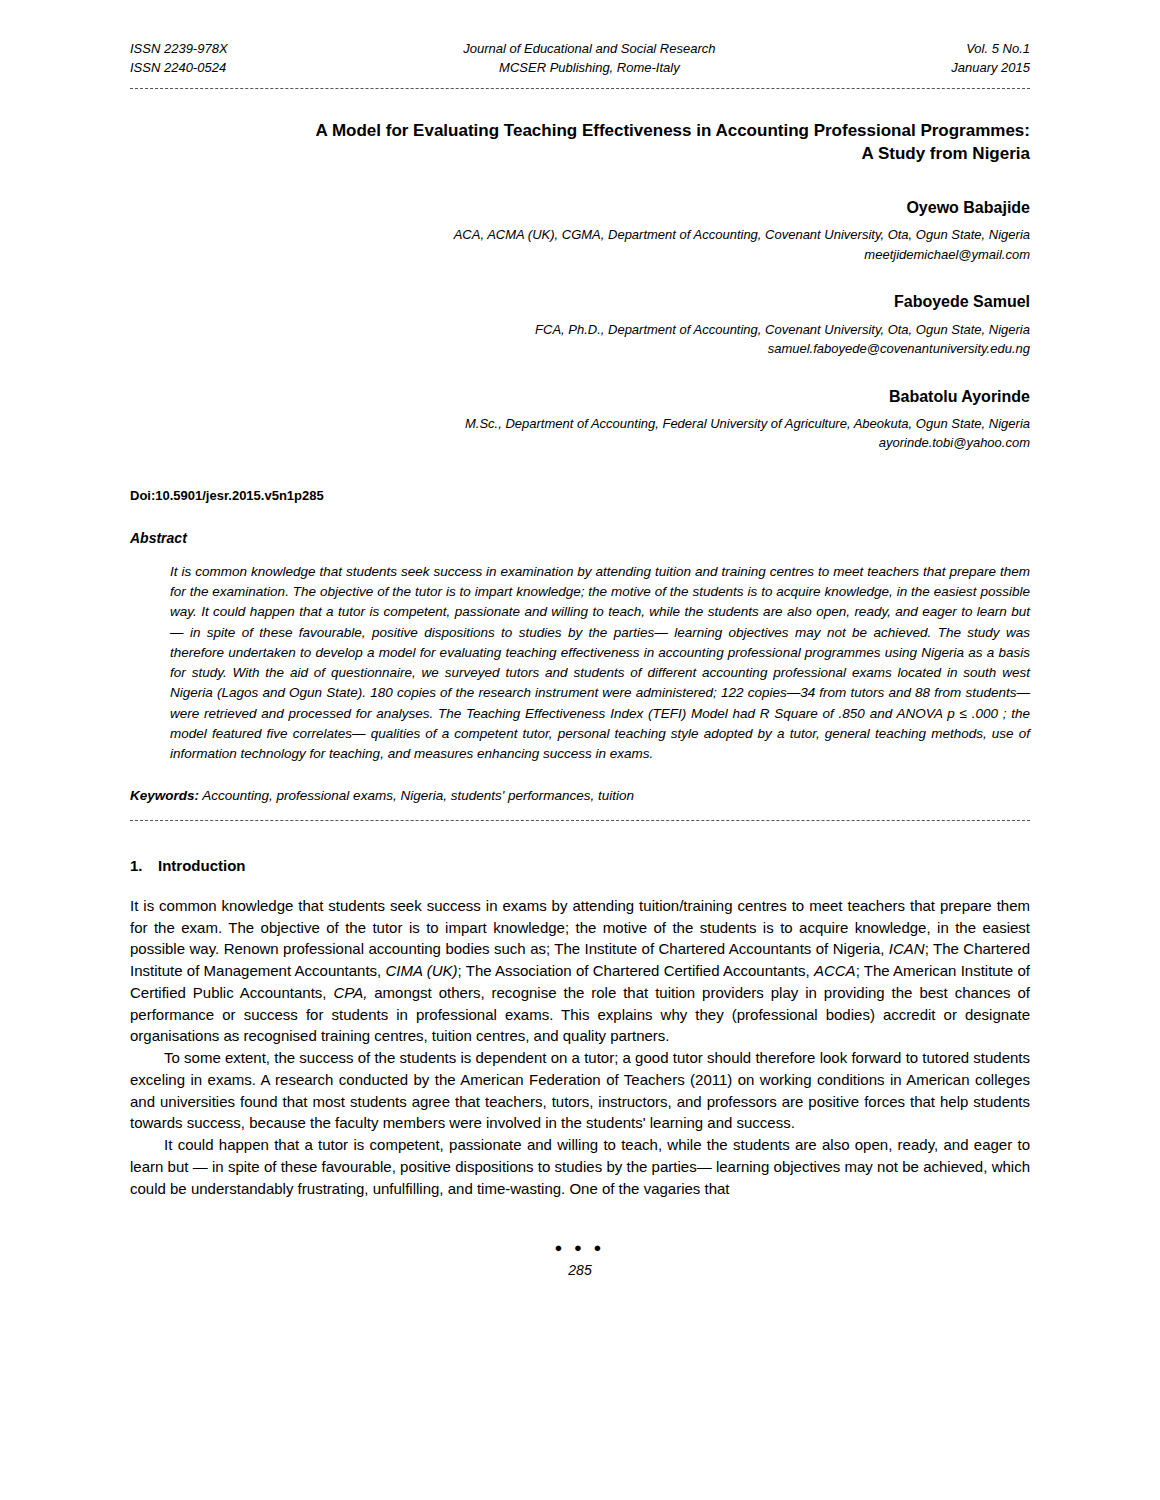ISSN 2239-978X
ISSN 2240-0524
Journal of Educational and Social Research
MCSER Publishing, Rome-Italy
Vol. 5 No.1
January 2015
A Model for Evaluating Teaching Effectiveness in Accounting Professional Programmes:
A Study from Nigeria
Oyewo Babajide
ACA, ACMA (UK), CGMA, Department of Accounting, Covenant University, Ota, Ogun State, Nigeria
meetjidemichael@ymail.com
Faboyede Samuel
FCA, Ph.D., Department of Accounting, Covenant University, Ota, Ogun State, Nigeria
samuel.faboyede@covenantuniversity.edu.ng
Babatolu Ayorinde
M.Sc., Department of Accounting, Federal University of Agriculture, Abeokuta, Ogun State, Nigeria
ayorinde.tobi@yahoo.com
Doi:10.5901/jesr.2015.v5n1p285
Abstract
It is common knowledge that students seek success in examination by attending tuition and training centres to meet teachers that prepare them for the examination. The objective of the tutor is to impart knowledge; the motive of the students is to acquire knowledge, in the easiest possible way. It could happen that a tutor is competent, passionate and willing to teach, while the students are also open, ready, and eager to learn but — in spite of these favourable, positive dispositions to studies by the parties— learning objectives may not be achieved. The study was therefore undertaken to develop a model for evaluating teaching effectiveness in accounting professional programmes using Nigeria as a basis for study. With the aid of questionnaire, we surveyed tutors and students of different accounting professional exams located in south west Nigeria (Lagos and Ogun State). 180 copies of the research instrument were administered; 122 copies—34 from tutors and 88 from students—were retrieved and processed for analyses. The Teaching Effectiveness Index (TEFI) Model had R Square of .850 and ANOVA p ≤ .000 ; the model featured five correlates— qualities of a competent tutor, personal teaching style adopted by a tutor, general teaching methods, use of information technology for teaching, and measures enhancing success in exams.
Keywords: Accounting, professional exams, Nigeria, students' performances, tuition
1. Introduction
It is common knowledge that students seek success in exams by attending tuition/training centres to meet teachers that prepare them for the exam. The objective of the tutor is to impart knowledge; the motive of the students is to acquire knowledge, in the easiest possible way. Renown professional accounting bodies such as; The Institute of Chartered Accountants of Nigeria, ICAN; The Chartered Institute of Management Accountants, CIMA (UK); The Association of Chartered Certified Accountants, ACCA; The American Institute of Certified Public Accountants, CPA, amongst others, recognise the role that tuition providers play in providing the best chances of performance or success for students in professional exams. This explains why they (professional bodies) accredit or designate organisations as recognised training centres, tuition centres, and quality partners.
To some extent, the success of the students is dependent on a tutor; a good tutor should therefore look forward to tutored students exceling in exams. A research conducted by the American Federation of Teachers (2011) on working conditions in American colleges and universities found that most students agree that teachers, tutors, instructors, and professors are positive forces that help students towards success, because the faculty members were involved in the students' learning and success.
It could happen that a tutor is competent, passionate and willing to teach, while the students are also open, ready, and eager to learn but — in spite of these favourable, positive dispositions to studies by the parties— learning objectives may not be achieved, which could be understandably frustrating, unfulfilling, and time-wasting. One of the vagaries that
● ● ●
285